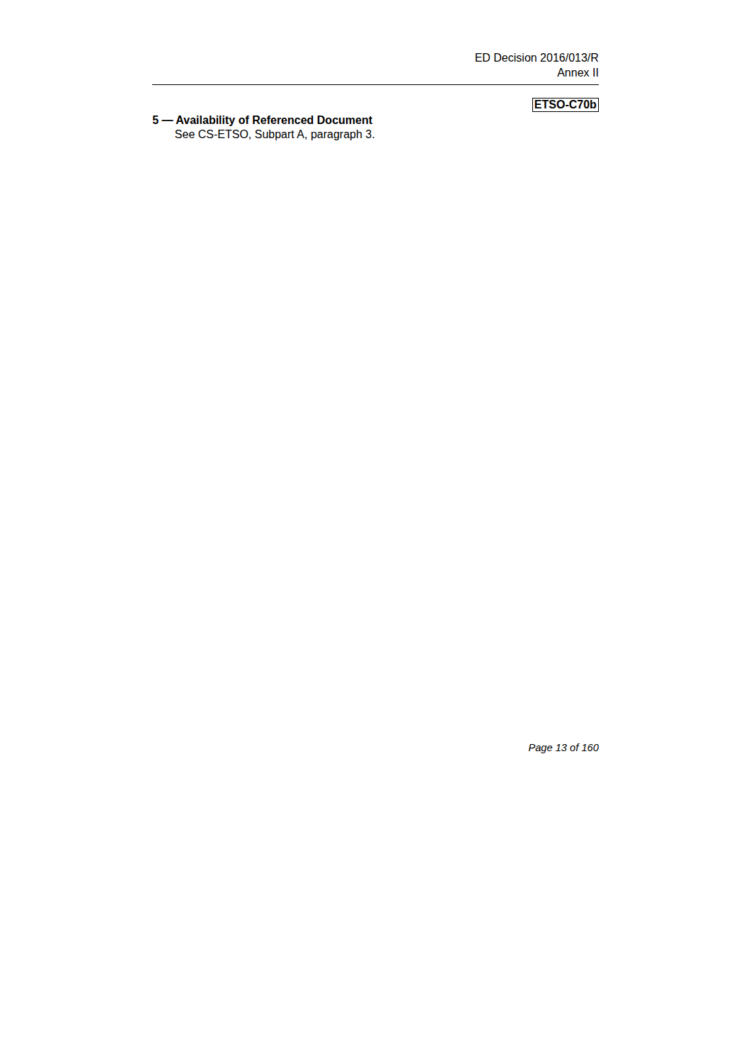ED Decision 2016/013/R Annex II
ETSO-C70b
5 — Availability of Referenced Document
See CS-ETSO, Subpart A, paragraph 3.
Page 13 of 160